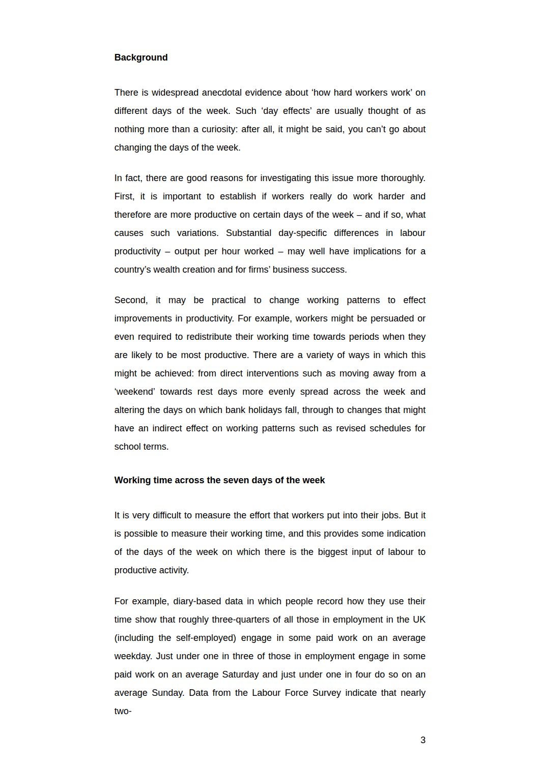Background
There is widespread anecdotal evidence about ‘how hard workers work’ on different days of the week. Such ‘day effects’ are usually thought of as nothing more than a curiosity: after all, it might be said, you can’t go about changing the days of the week.
In fact, there are good reasons for investigating this issue more thoroughly. First, it is important to establish if workers really do work harder and therefore are more productive on certain days of the week – and if so, what causes such variations. Substantial day-specific differences in labour productivity – output per hour worked – may well have implications for a country’s wealth creation and for firms’ business success.
Second, it may be practical to change working patterns to effect improvements in productivity. For example, workers might be persuaded or even required to redistribute their working time towards periods when they are likely to be most productive. There are a variety of ways in which this might be achieved: from direct interventions such as moving away from a ‘weekend’ towards rest days more evenly spread across the week and altering the days on which bank holidays fall, through to changes that might have an indirect effect on working patterns such as revised schedules for school terms.
Working time across the seven days of the week
It is very difficult to measure the effort that workers put into their jobs. But it is possible to measure their working time, and this provides some indication of the days of the week on which there is the biggest input of labour to productive activity.
For example, diary-based data in which people record how they use their time show that roughly three-quarters of all those in employment in the UK (including the self-employed) engage in some paid work on an average weekday. Just under one in three of those in employment engage in some paid work on an average Saturday and just under one in four do so on an average Sunday. Data from the Labour Force Survey indicate that nearly two-
3